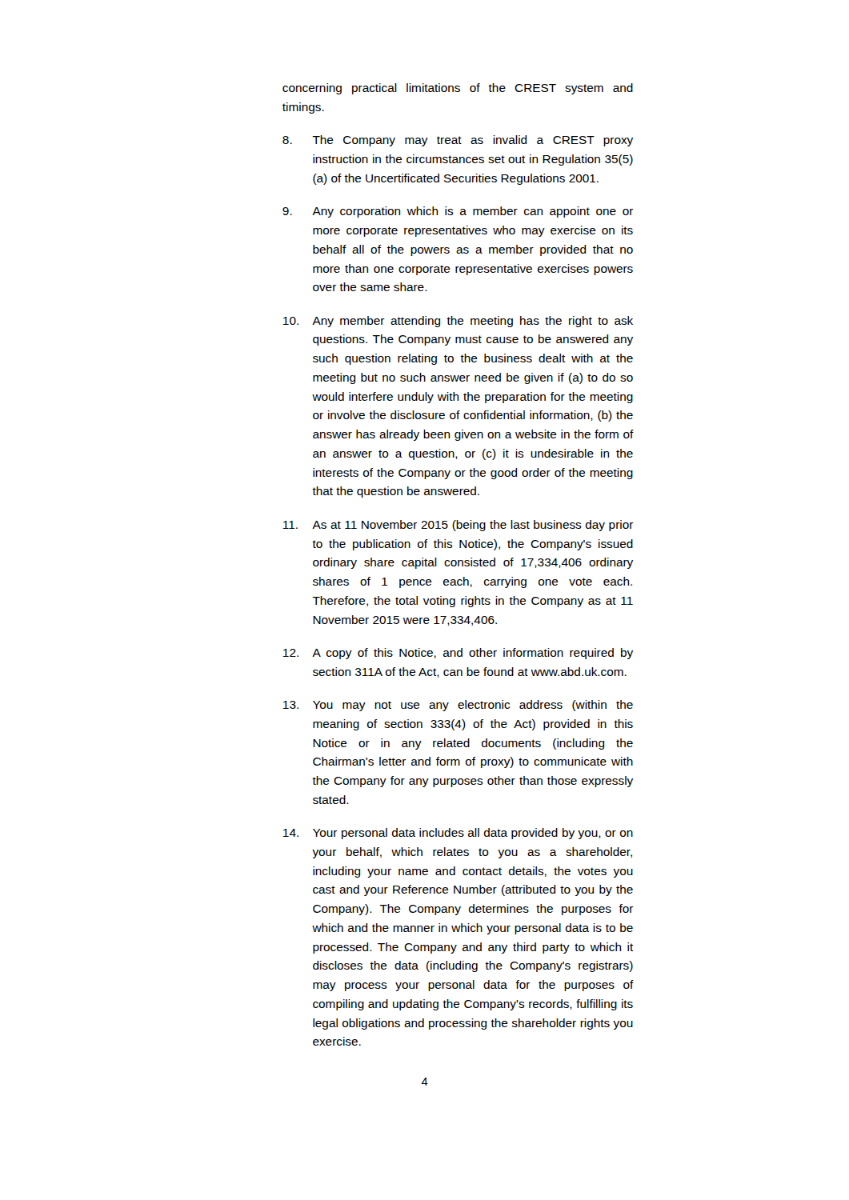concerning practical limitations of the CREST system and timings.
The Company may treat as invalid a CREST proxy instruction in the circumstances set out in Regulation 35(5)(a) of the Uncertificated Securities Regulations 2001.
Any corporation which is a member can appoint one or more corporate representatives who may exercise on its behalf all of the powers as a member provided that no more than one corporate representative exercises powers over the same share.
Any member attending the meeting has the right to ask questions. The Company must cause to be answered any such question relating to the business dealt with at the meeting but no such answer need be given if (a) to do so would interfere unduly with the preparation for the meeting or involve the disclosure of confidential information, (b) the answer has already been given on a website in the form of an answer to a question, or (c) it is undesirable in the interests of the Company or the good order of the meeting that the question be answered.
As at 11 November 2015 (being the last business day prior to the publication of this Notice), the Company's issued ordinary share capital consisted of 17,334,406 ordinary shares of 1 pence each, carrying one vote each. Therefore, the total voting rights in the Company as at 11 November 2015 were 17,334,406.
A copy of this Notice, and other information required by section 311A of the Act, can be found at www.abd.uk.com.
You may not use any electronic address (within the meaning of section 333(4) of the Act) provided in this Notice or in any related documents (including the Chairman's letter and form of proxy) to communicate with the Company for any purposes other than those expressly stated.
Your personal data includes all data provided by you, or on your behalf, which relates to you as a shareholder, including your name and contact details, the votes you cast and your Reference Number (attributed to you by the Company). The Company determines the purposes for which and the manner in which your personal data is to be processed. The Company and any third party to which it discloses the data (including the Company's registrars) may process your personal data for the purposes of compiling and updating the Company's records, fulfilling its legal obligations and processing the shareholder rights you exercise.
4